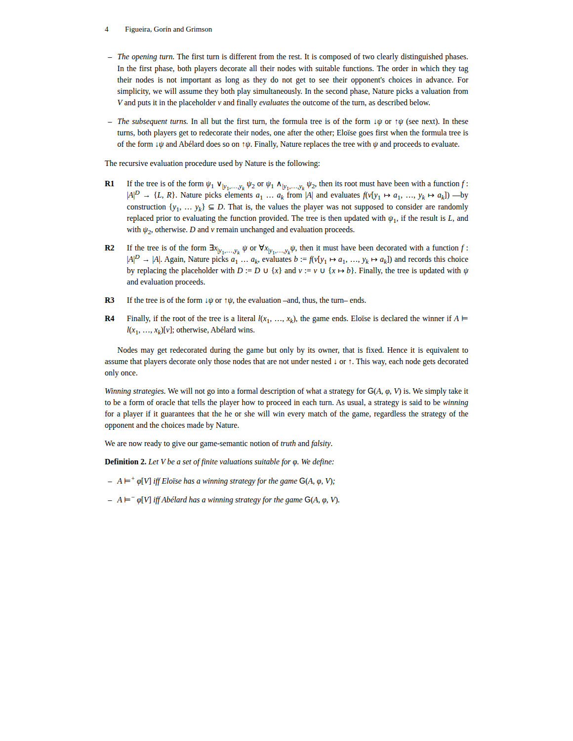4 Figueira, Gorín and Grimson
The opening turn. The first turn is different from the rest. It is composed of two clearly distinguished phases. In the first phase, both players decorate all their nodes with suitable functions. The order in which they tag their nodes is not important as long as they do not get to see their opponent's choices in advance. For simplicity, we will assume they both play simultaneously. In the second phase, Nature picks a valuation from V and puts it in the placeholder v and finally evaluates the outcome of the turn, as described below.
The subsequent turns. In all but the first turn, the formula tree is of the form ↓ψ or ↑ψ (see next). In these turns, both players get to redecorate their nodes, one after the other; Eloïse goes first when the formula tree is of the form ↓ψ and Abélard does so on ↑ψ. Finally, Nature replaces the tree with ψ and proceeds to evaluate.
The recursive evaluation procedure used by Nature is the following:
R1
If the tree is of the form ψ1 ∨|y1,…,yk ψ2 or ψ1 ∧|y1,…,yk ψ2, then its root must have been with a function f : |A|D → {L, R}. Nature picks elements a1 … ak from |A| and evaluates f(v[y1 ↦ a1, …, yk ↦ ak]) —by construction {y1, … yk} ⊆ D. That is, the values the player was not supposed to consider are randomly replaced prior to evaluating the function provided. The tree is then updated with ψ1, if the result is L, and with ψ2, otherwise. D and v remain unchanged and evaluation proceeds.
R2
If the tree is of the form ∃x|y1,…,yk ψ or ∀x|y1,…,ykψ, then it must have been decorated with a function f : |A|D → |A|. Again, Nature picks a1 … ak, evaluates b := f(v[y1 ↦ a1, …, yk ↦ ak]) and records this choice by replacing the placeholder with D := D ∪ {x} and v := v ∪ {x ↦ b}. Finally, the tree is updated with ψ and evaluation proceeds.
R3
If the tree is of the form ↓ψ or ↑ψ, the evaluation –and, thus, the turn– ends.
R4
Finally, if the root of the tree is a literal l(x1, …, xk), the game ends. Eloïse is declared the winner if A ⊨ l(x1, …, xk)[v]; otherwise, Abélard wins.
Nodes may get redecorated during the game but only by its owner, that is fixed. Hence it is equivalent to assume that players decorate only those nodes that are not under nested ↓ or ↑. This way, each node gets decorated only once.
Winning strategies. We will not go into a formal description of what a strategy for G(A, φ, V) is. We simply take it to be a form of oracle that tells the player how to proceed in each turn. As usual, a strategy is said to be winning for a player if it guarantees that the he or she will win every match of the game, regardless the strategy of the opponent and the choices made by Nature.
We are now ready to give our game-semantic notion of truth and falsity.
Definition 2. Let V be a set of finite valuations suitable for φ. We define:
A ⊨+ φ[V] iff Eloïse has a winning strategy for the game G(A, φ, V);
A ⊨− φ[V] iff Abélard has a winning strategy for the game G(A, φ, V).